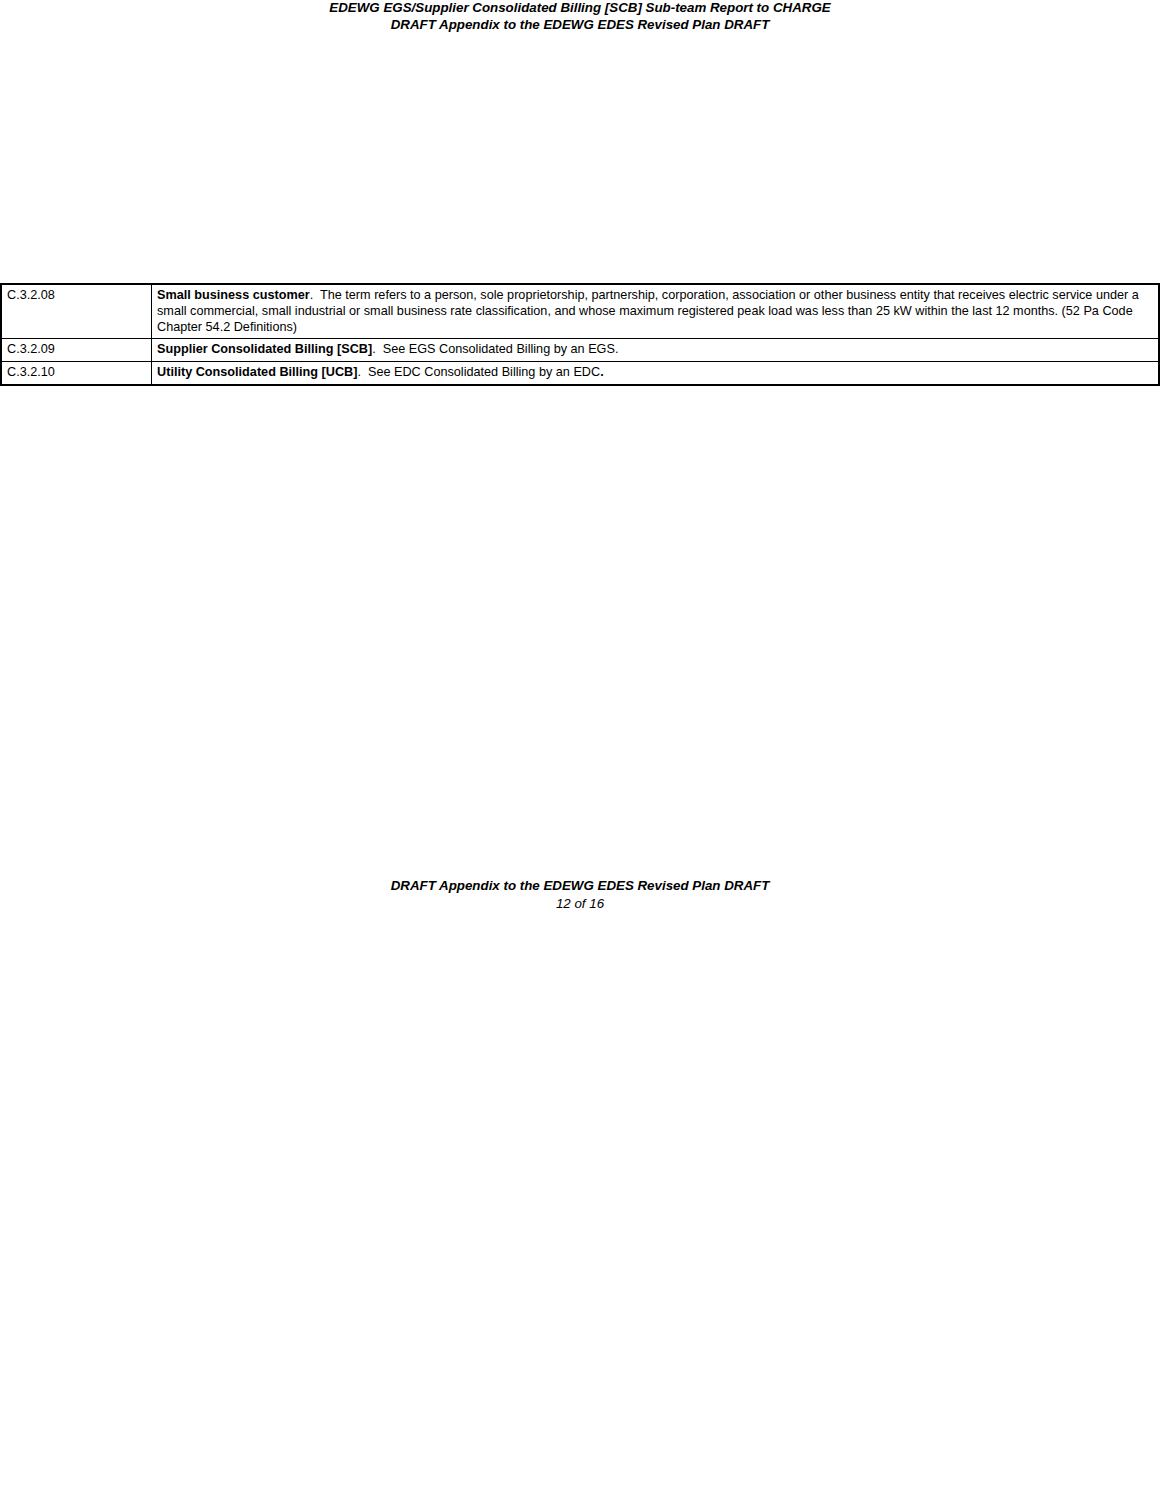EDEWG EGS/Supplier Consolidated Billing [SCB] Sub-team Report to CHARGE
DRAFT Appendix to the EDEWG EDES Revised Plan DRAFT
| C.3.2.08 | Small business customer . The term refers to a person, sole proprietorship, partnership, corporation, association or other business entity that receives electric service under a small commercial, small industrial or small business rate classification, and whose maximum registered peak load was less than 25 kW within the last 12 months. (52 Pa Code Chapter 54.2 Definitions) |
| C.3.2.09 | Supplier Consolidated Billing [SCB] . See EGS Consolidated Billing by an EGS. |
| C.3.2.10 | Utility Consolidated Billing [UCB] . See EDC Consolidated Billing by an EDC . |
DRAFT Appendix to the EDEWG EDES Revised Plan DRAFT
12 of 16